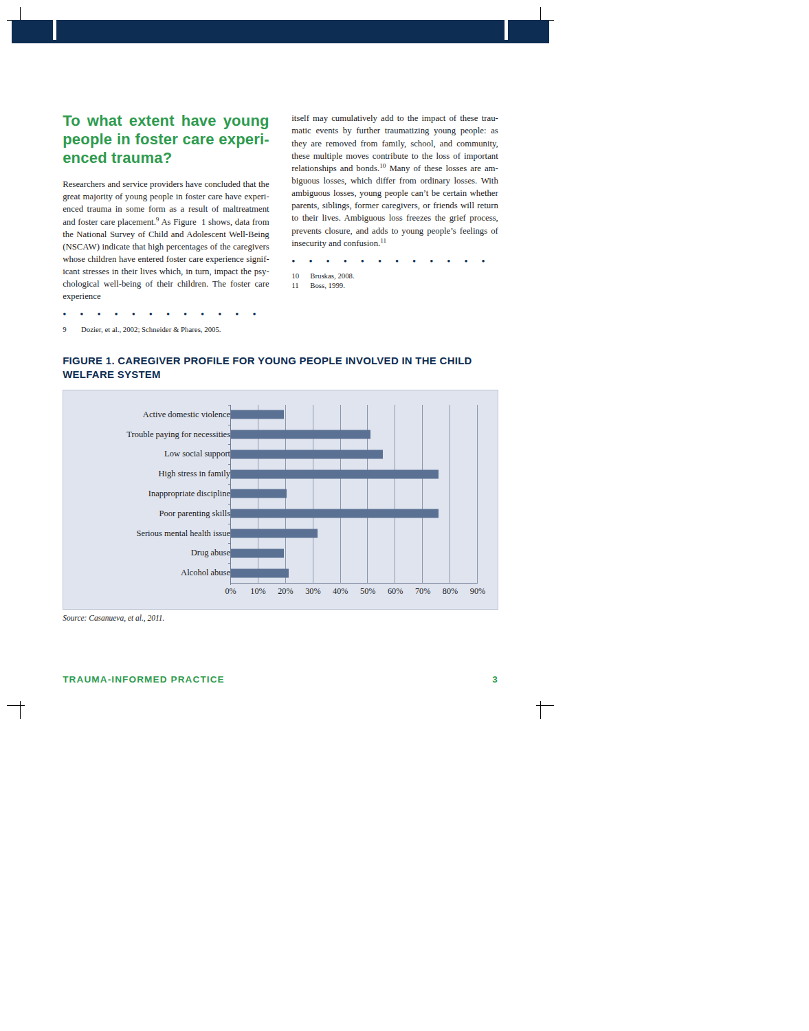To what extent have young people in foster care experienced trauma?
Researchers and service providers have concluded that the great majority of young people in foster care have experienced trauma in some form as a result of maltreatment and foster care placement.9 As Figure 1 shows, data from the National Survey of Child and Adolescent Well-Being (NSCAW) indicate that high percentages of the caregivers whose children have entered foster care experience significant stresses in their lives which, in turn, impact the psychological well-being of their children. The foster care experience
• • • • • • • • • • • • • • • • • •
9 Dozier, et al., 2002; Schneider & Phares, 2005.
itself may cumulatively add to the impact of these traumatic events by further traumatizing young people: as they are removed from family, school, and community, these multiple moves contribute to the loss of important relationships and bonds.10 Many of these losses are ambiguous losses, which differ from ordinary losses. With ambiguous losses, young people can’t be certain whether parents, siblings, former caregivers, or friends will return to their lives. Ambiguous loss freezes the grief process, prevents closure, and adds to young people’s feelings of insecurity and confusion.11
• • • • • • • • • • • • • • • • • •
10 Bruskas, 2008.
11 Boss, 1999.
FIGURE 1. CAREGIVER PROFILE FOR YOUNG PEOPLE INVOLVED IN THE CHILD WELFARE SYSTEM
| Active domestic violence | |
| Trouble paying for necessities | |
| Low social support | |
| High stress in family | |
| Inappropriate discipline | |
| Poor parenting skills | |
| Serious mental health issue | |
| Drug abuse | |
| Alcohol abuse | |
| | 0% 10% 20% 30% 40% 50% 60% 70% 80% 90% |
Source: Casanueva, et al., 2011.
TRAUMA-INFORMED PRACTICE
3